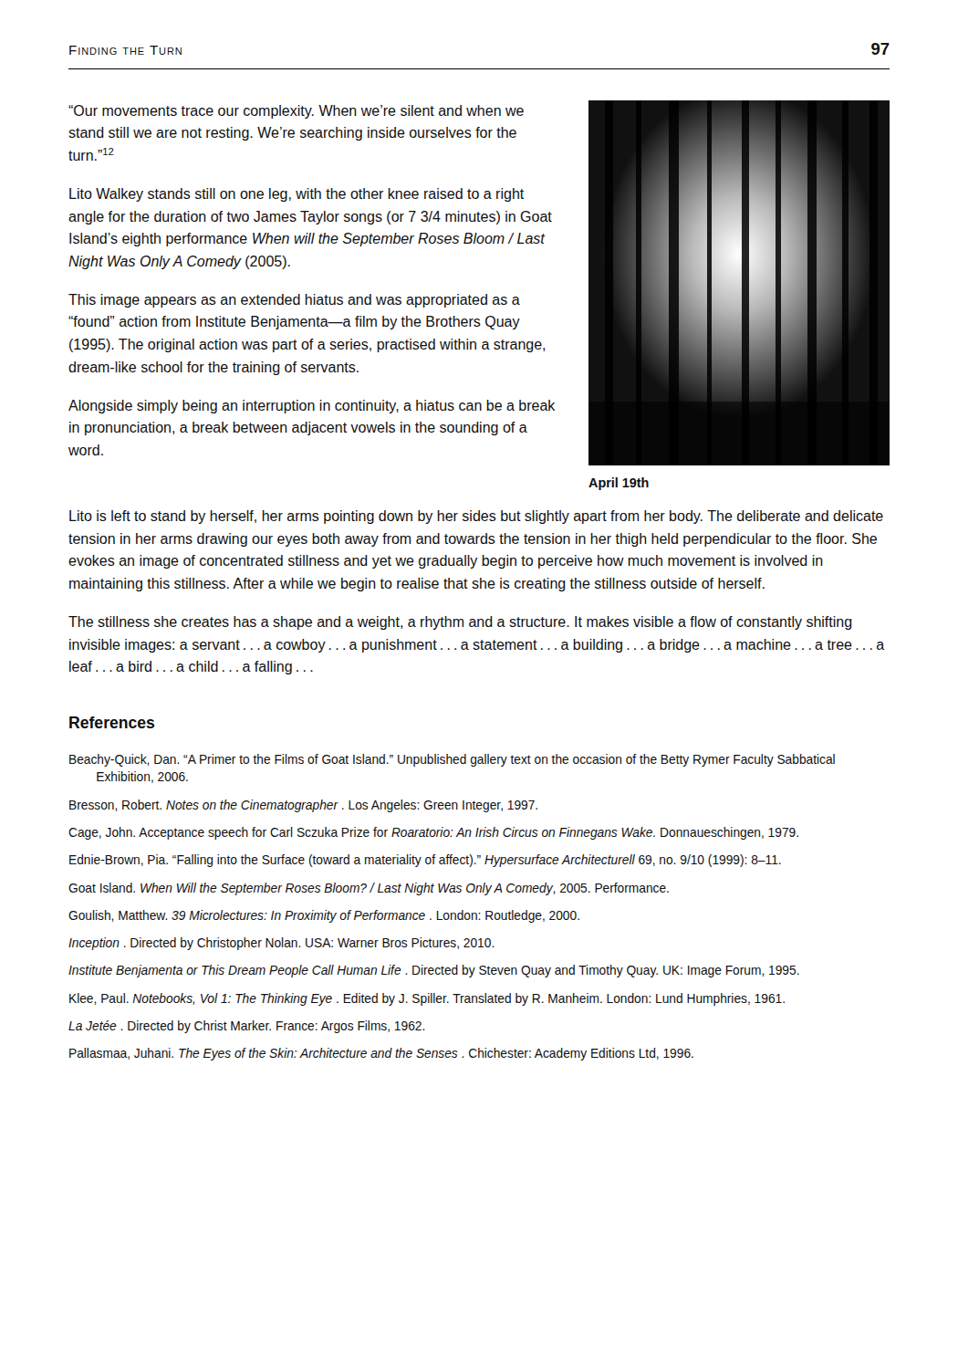Finding the Turn 97
April 19th
“Our movements trace our complexity. When we’re silent and when we stand still we are not resting. We’re searching inside ourselves for the turn.”12
Lito Walkey stands still on one leg, with the other knee raised to a right angle for the duration of two James Taylor songs (or 7 3/4 minutes) in Goat Island’s eighth performance When will the September Roses Bloom / Last Night Was Only A Comedy (2005).
This image appears as an extended hiatus and was appropriated as a “found” action from Institute Benjamenta—a film by the Brothers Quay (1995). The original action was part of a series, practised within a strange, dream-like school for the training of servants.
Alongside simply being an interruption in continuity, a hiatus can be a break in pronunciation, a break between adjacent vowels in the sounding of a word.
Lito is left to stand by herself, her arms pointing down by her sides but slightly apart from her body. The deliberate and delicate tension in her arms drawing our eyes both away from and towards the tension in her thigh held perpendicular to the floor. She evokes an image of concentrated stillness and yet we gradually begin to perceive how much movement is involved in maintaining this stillness. After a while we begin to realise that she is creating the stillness outside of herself.
The stillness she creates has a shape and a weight, a rhythm and a structure. It makes visible a flow of constantly shifting invisible images: a servant . . . a cowboy . . . a punishment . . . a statement . . . a building . . . a bridge . . . a machine . . . a tree . . . a leaf . . . a bird . . . a child . . . a falling . . .
References
Beachy-Quick, Dan. “A Primer to the Films of Goat Island.” Unpublished gallery text on the occasion of the Betty Rymer Faculty Sabbatical Exhibition, 2006.
Bresson, Robert. Notes on the Cinematographer . Los Angeles: Green Integer, 1997.
Cage, John. Acceptance speech for Carl Sczuka Prize for Roaratorio: An Irish Circus on Finnegans Wake. Donnaueschingen, 1979.
Ednie-Brown, Pia. “Falling into the Surface (toward a materiality of affect).” Hypersurface Architecturell 69, no. 9/10 (1999): 8–11.
Goat Island. When Will the September Roses Bloom? / Last Night Was Only A Comedy, 2005. Performance.
Goulish, Matthew. 39 Microlectures: In Proximity of Performance . London: Routledge, 2000.
Inception . Directed by Christopher Nolan. USA: Warner Bros Pictures, 2010.
Institute Benjamenta or This Dream People Call Human Life . Directed by Steven Quay and Timothy Quay. UK: Image Forum, 1995.
Klee, Paul. Notebooks, Vol 1: The Thinking Eye . Edited by J. Spiller. Translated by R. Manheim. London: Lund Humphries, 1961.
La Jetée . Directed by Christ Marker. France: Argos Films, 1962.
Pallasmaa, Juhani. The Eyes of the Skin: Architecture and the Senses . Chichester: Academy Editions Ltd, 1996.